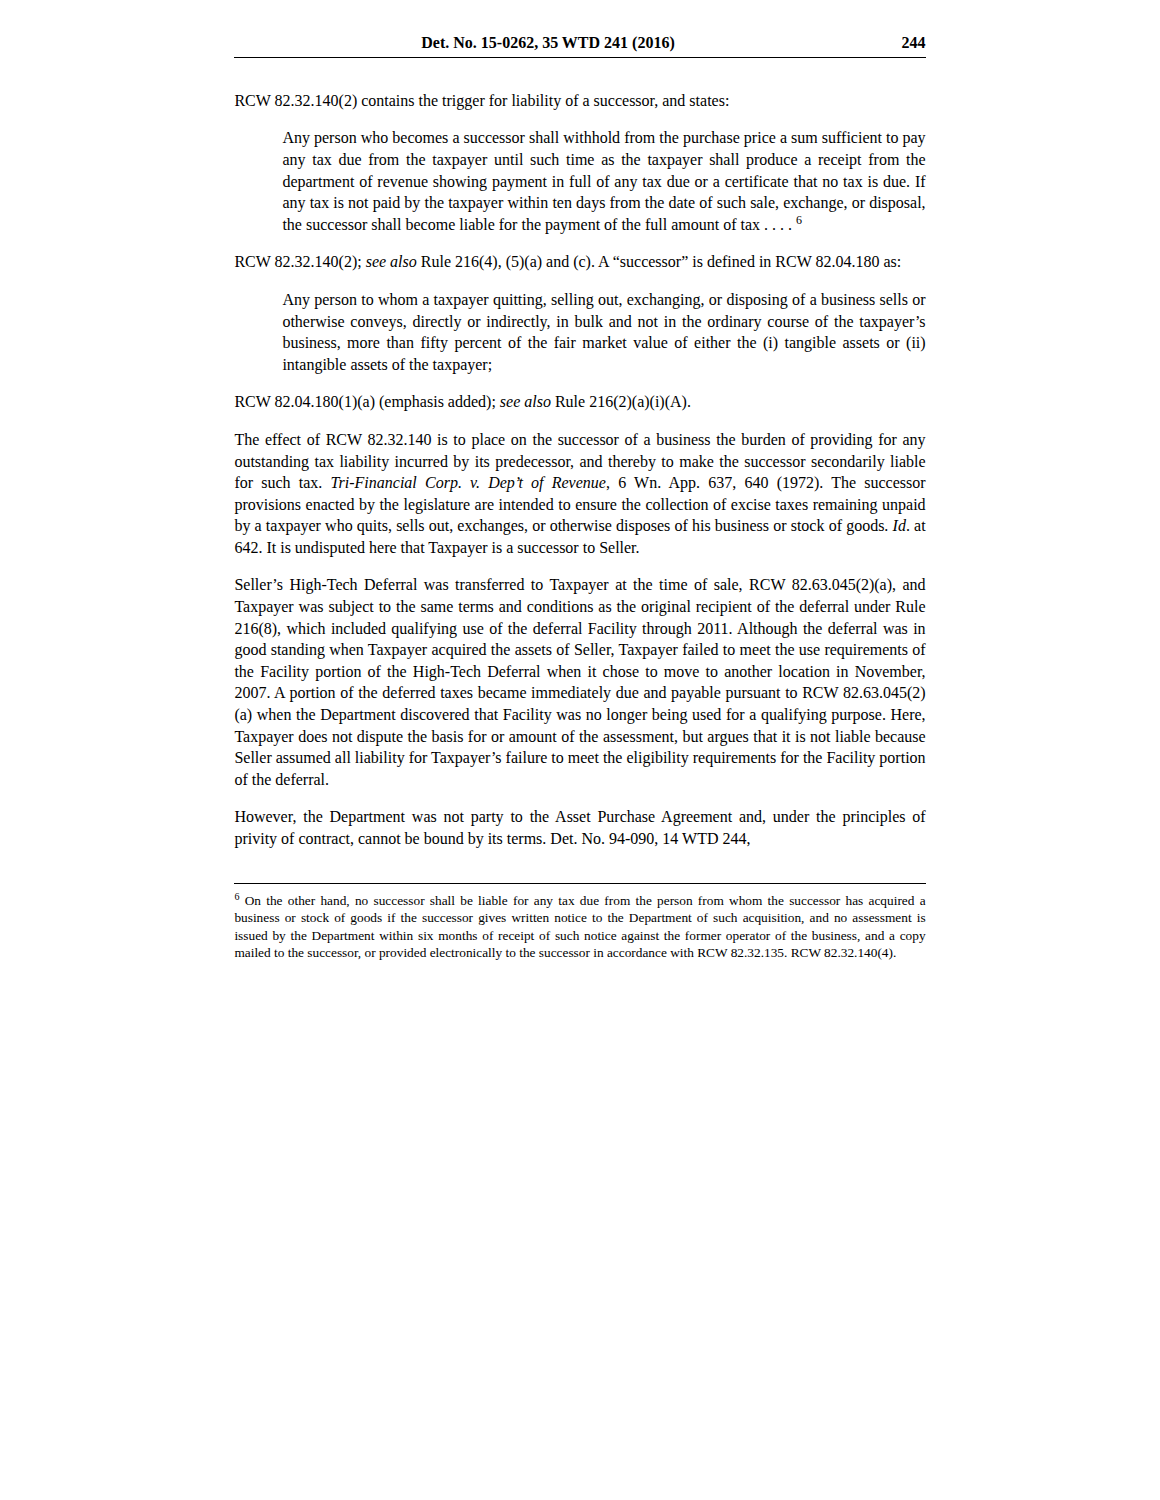Det. No. 15-0262, 35 WTD 241 (2016) 244
RCW 82.32.140(2) contains the trigger for liability of a successor, and states:
Any person who becomes a successor shall withhold from the purchase price a sum sufficient to pay any tax due from the taxpayer until such time as the taxpayer shall produce a receipt from the department of revenue showing payment in full of any tax due or a certificate that no tax is due. If any tax is not paid by the taxpayer within ten days from the date of such sale, exchange, or disposal, the successor shall become liable for the payment of the full amount of tax . . . . 6
RCW 82.32.140(2); see also Rule 216(4), (5)(a) and (c). A “successor” is defined in RCW 82.04.180 as:
Any person to whom a taxpayer quitting, selling out, exchanging, or disposing of a business sells or otherwise conveys, directly or indirectly, in bulk and not in the ordinary course of the taxpayer’s business, more than fifty percent of the fair market value of either the (i) tangible assets or (ii) intangible assets of the taxpayer;
RCW 82.04.180(1)(a) (emphasis added); see also Rule 216(2)(a)(i)(A).
The effect of RCW 82.32.140 is to place on the successor of a business the burden of providing for any outstanding tax liability incurred by its predecessor, and thereby to make the successor secondarily liable for such tax. Tri-Financial Corp. v. Dep’t of Revenue, 6 Wn. App. 637, 640 (1972). The successor provisions enacted by the legislature are intended to ensure the collection of excise taxes remaining unpaid by a taxpayer who quits, sells out, exchanges, or otherwise disposes of his business or stock of goods. Id. at 642. It is undisputed here that Taxpayer is a successor to Seller.
Seller’s High-Tech Deferral was transferred to Taxpayer at the time of sale, RCW 82.63.045(2)(a), and Taxpayer was subject to the same terms and conditions as the original recipient of the deferral under Rule 216(8), which included qualifying use of the deferral Facility through 2011. Although the deferral was in good standing when Taxpayer acquired the assets of Seller, Taxpayer failed to meet the use requirements of the Facility portion of the High-Tech Deferral when it chose to move to another location in November, 2007. A portion of the deferred taxes became immediately due and payable pursuant to RCW 82.63.045(2)(a) when the Department discovered that Facility was no longer being used for a qualifying purpose. Here, Taxpayer does not dispute the basis for or amount of the assessment, but argues that it is not liable because Seller assumed all liability for Taxpayer’s failure to meet the eligibility requirements for the Facility portion of the deferral.
However, the Department was not party to the Asset Purchase Agreement and, under the principles of privity of contract, cannot be bound by its terms. Det. No. 94-090, 14 WTD 244,
6 On the other hand, no successor shall be liable for any tax due from the person from whom the successor has acquired a business or stock of goods if the successor gives written notice to the Department of such acquisition, and no assessment is issued by the Department within six months of receipt of such notice against the former operator of the business, and a copy mailed to the successor, or provided electronically to the successor in accordance with RCW 82.32.135. RCW 82.32.140(4).